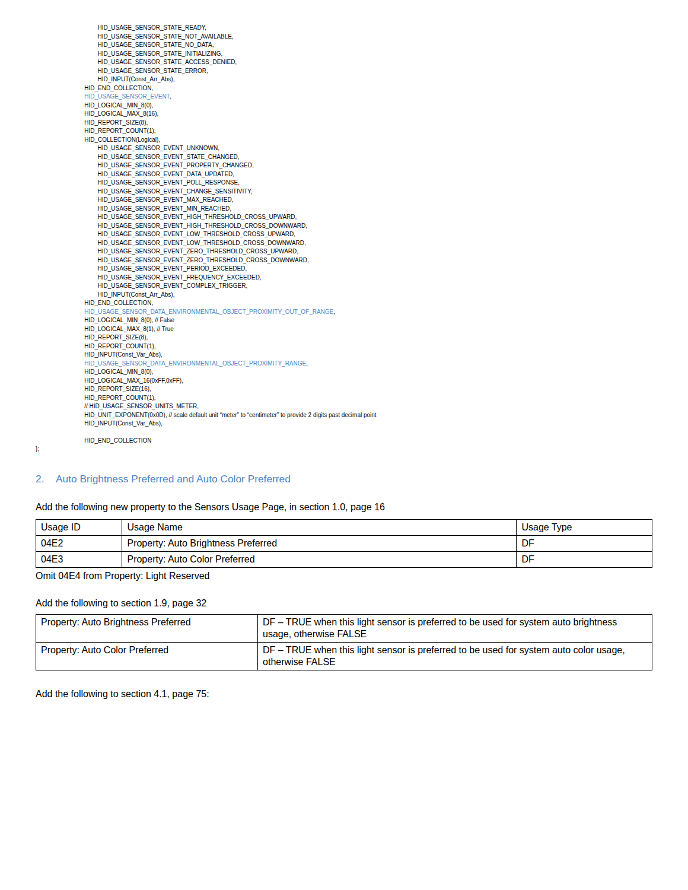HID_USAGE_SENSOR_STATE_READY, HID_USAGE_SENSOR_STATE_NOT_AVAILABLE, HID_USAGE_SENSOR_STATE_NO_DATA, HID_USAGE_SENSOR_STATE_INITIALIZING, HID_USAGE_SENSOR_STATE_ACCESS_DENIED, HID_USAGE_SENSOR_STATE_ERROR, HID_INPUT(Const_Arr_Abs), HID_END_COLLECTION, HID_USAGE_SENSOR_EVENT, HID_LOGICAL_MIN_8(0), HID_LOGICAL_MAX_8(16), HID_REPORT_SIZE(8), HID_REPORT_COUNT(1), HID_COLLECTION(Logical), HID_USAGE_SENSOR_EVENT_UNKNOWN, HID_USAGE_SENSOR_EVENT_STATE_CHANGED, HID_USAGE_SENSOR_EVENT_PROPERTY_CHANGED, HID_USAGE_SENSOR_EVENT_DATA_UPDATED, HID_USAGE_SENSOR_EVENT_POLL_RESPONSE, HID_USAGE_SENSOR_EVENT_CHANGE_SENSITIVITY, HID_USAGE_SENSOR_EVENT_MAX_REACHED, HID_USAGE_SENSOR_EVENT_MIN_REACHED, HID_USAGE_SENSOR_EVENT_HIGH_THRESHOLD_CROSS_UPWARD, HID_USAGE_SENSOR_EVENT_HIGH_THRESHOLD_CROSS_DOWNWARD, HID_USAGE_SENSOR_EVENT_LOW_THRESHOLD_CROSS_UPWARD, HID_USAGE_SENSOR_EVENT_LOW_THRESHOLD_CROSS_DOWNWARD, HID_USAGE_SENSOR_EVENT_ZERO_THRESHOLD_CROSS_UPWARD, HID_USAGE_SENSOR_EVENT_ZERO_THRESHOLD_CROSS_DOWNWARD, HID_USAGE_SENSOR_EVENT_PERIOD_EXCEEDED, HID_USAGE_SENSOR_EVENT_FREQUENCY_EXCEEDED, HID_USAGE_SENSOR_EVENT_COMPLEX_TRIGGER, HID_INPUT(Const_Arr_Abs), HID_END_COLLECTION, HID_USAGE_SENSOR_DATA_ENVIRONMENTAL_OBJECT_PROXIMITY_OUT_OF_RANGE, HID_LOGICAL_MIN_8(0), // False HID_LOGICAL_MAX_8(1), // True HID_REPORT_SIZE(8), HID_REPORT_COUNT(1), HID_INPUT(Const_Var_Abs), HID_USAGE_SENSOR_DATA_ENVIRONMENTAL_OBJECT_PROXIMITY_RANGE, HID_LOGICAL_MIN_8(0), HID_LOGICAL_MAX_16(0xFF,0xFF), HID_REPORT_SIZE(16), HID_REPORT_COUNT(1), // HID_USAGE_SENSOR_UNITS_METER, HID_UNIT_EXPONENT(0x0D), // scale default unit “meter” to “centimeter” to provide 2 digits past decimal point HID_INPUT(Const_Var_Abs), HID_END_COLLECTION
};
2. Auto Brightness Preferred and Auto Color Preferred
Add the following new property to the Sensors Usage Page, in section 1.0, page 16
| Usage ID | Usage Name | Usage Type |
| --- | --- | --- |
| 04E2 | Property: Auto Brightness Preferred | DF |
| 04E3 | Property: Auto Color Preferred | DF |
Omit 04E4 from Property: Light Reserved
Add the following to section 1.9, page 32
| Property: Auto Brightness Preferred | DF – TRUE when this light sensor is preferred to be used for system auto brightness usage, otherwise FALSE |
| Property: Auto Color Preferred | DF – TRUE when this light sensor is preferred to be used for system auto color usage, otherwise FALSE |
Add the following to section 4.1, page 75: